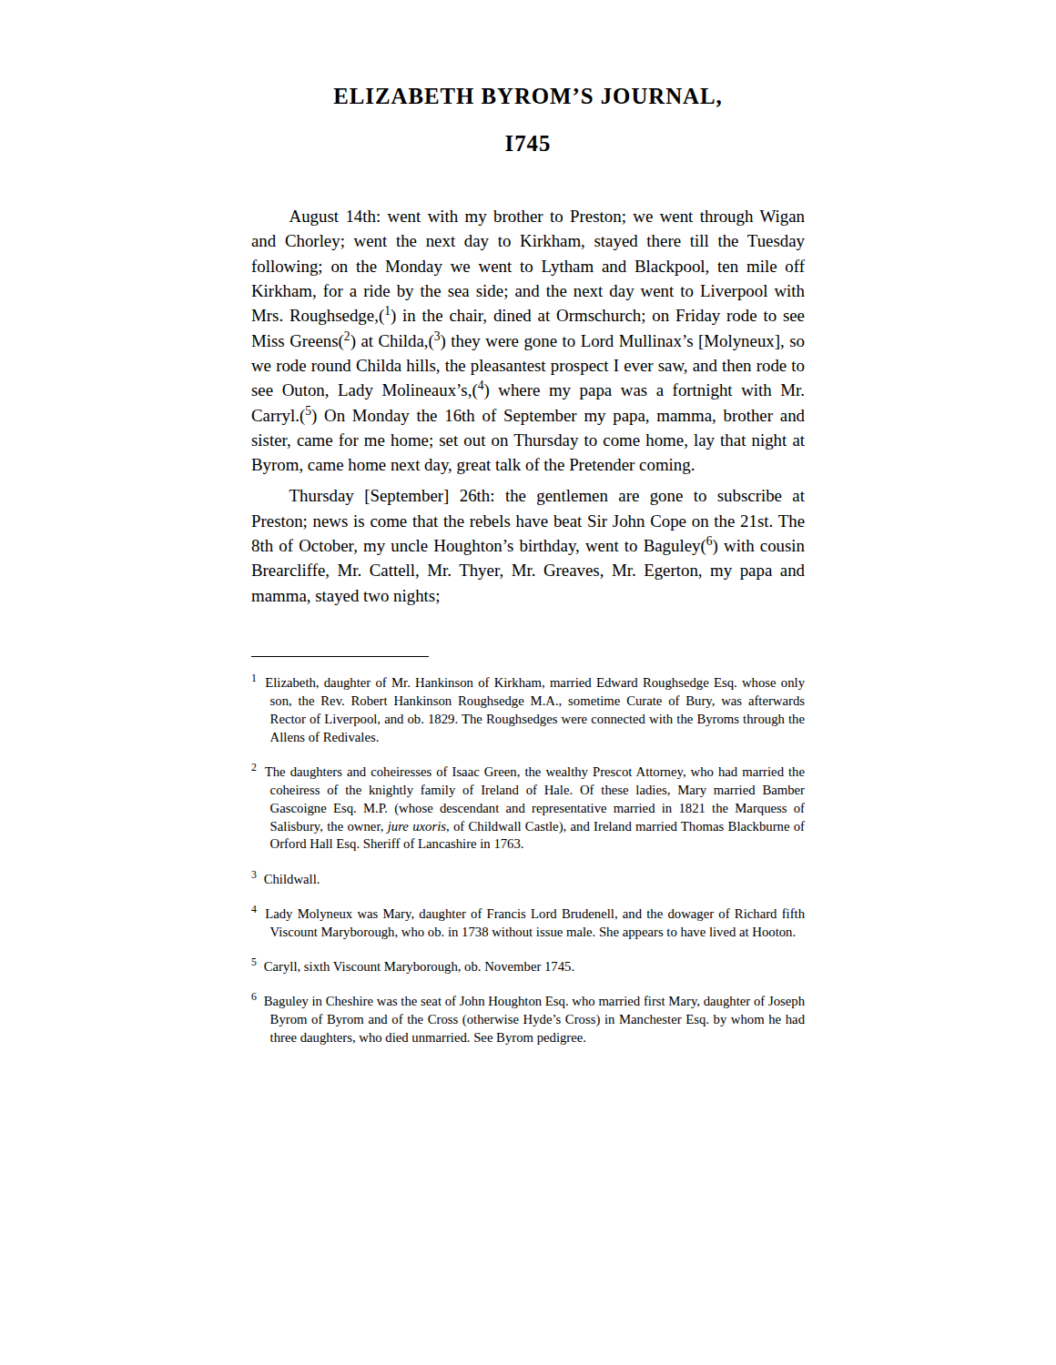ELIZABETH BYROM’S JOURNAL,I745
August 14th: went with my brother to Preston; we went through Wigan and Chorley; went the next day to Kirkham, stayed there till the Tuesday following; on the Monday we went to Lytham and Blackpool, ten mile off Kirkham, for a ride by the sea side; and the next day went to Liverpool with Mrs. Roughsedge,(1) in the chair, dined at Ormschurch; on Friday rode to see Miss Greens(2) at Childa,(3) they were gone to Lord Mullinax’s [Molyneux], so we rode round Childa hills, the pleasantest prospect I ever saw, and then rode to see Outon, Lady Molineaux’s,(4) where my papa was a fortnight with Mr. Carryl.(5) On Monday the 16th of September my papa, mamma, brother and sister, came for me home; set out on Thursday to come home, lay that night at Byrom, came home next day, great talk of the Pretender coming.
Thursday [September] 26th: the gentlemen are gone to subscribe at Preston; news is come that the rebels have beat Sir John Cope on the 21st. The 8th of October, my uncle Houghton’s birthday, went to Baguley(6) with cousin Brearcliffe, Mr. Cattell, Mr. Thyer, Mr. Greaves, Mr. Egerton, my papa and mamma, stayed two nights;
1 Elizabeth, daughter of Mr. Hankinson of Kirkham, married Edward Roughsedge Esq. whose only son, the Rev. Robert Hankinson Roughsedge M.A., sometime Curate of Bury, was afterwards Rector of Liverpool, and ob. 1829. The Roughsedges were connected with the Byroms through the Allens of Redivales.
2 The daughters and coheiresses of Isaac Green, the wealthy Prescot Attorney, who had married the coheiress of the knightly family of Ireland of Hale. Of these ladies, Mary married Bamber Gascoigne Esq. M.P. (whose descendant and representative married in 1821 the Marquess of Salisbury, the owner, jure uxoris, of Childwall Castle), and Ireland married Thomas Blackburne of Orford Hall Esq. Sheriff of Lancashire in 1763.
3 Childwall.
4 Lady Molyneux was Mary, daughter of Francis Lord Brudenell, and the dowager of Richard fifth Viscount Maryborough, who ob. in 1738 without issue male. She appears to have lived at Hooton.
5 Caryll, sixth Viscount Maryborough, ob. November 1745.
6 Baguley in Cheshire was the seat of John Houghton Esq. who married first Mary, daughter of Joseph Byrom of Byrom and of the Cross (otherwise Hyde’s Cross) in Manchester Esq. by whom he had three daughters, who died unmarried. See Byrom pedigree.